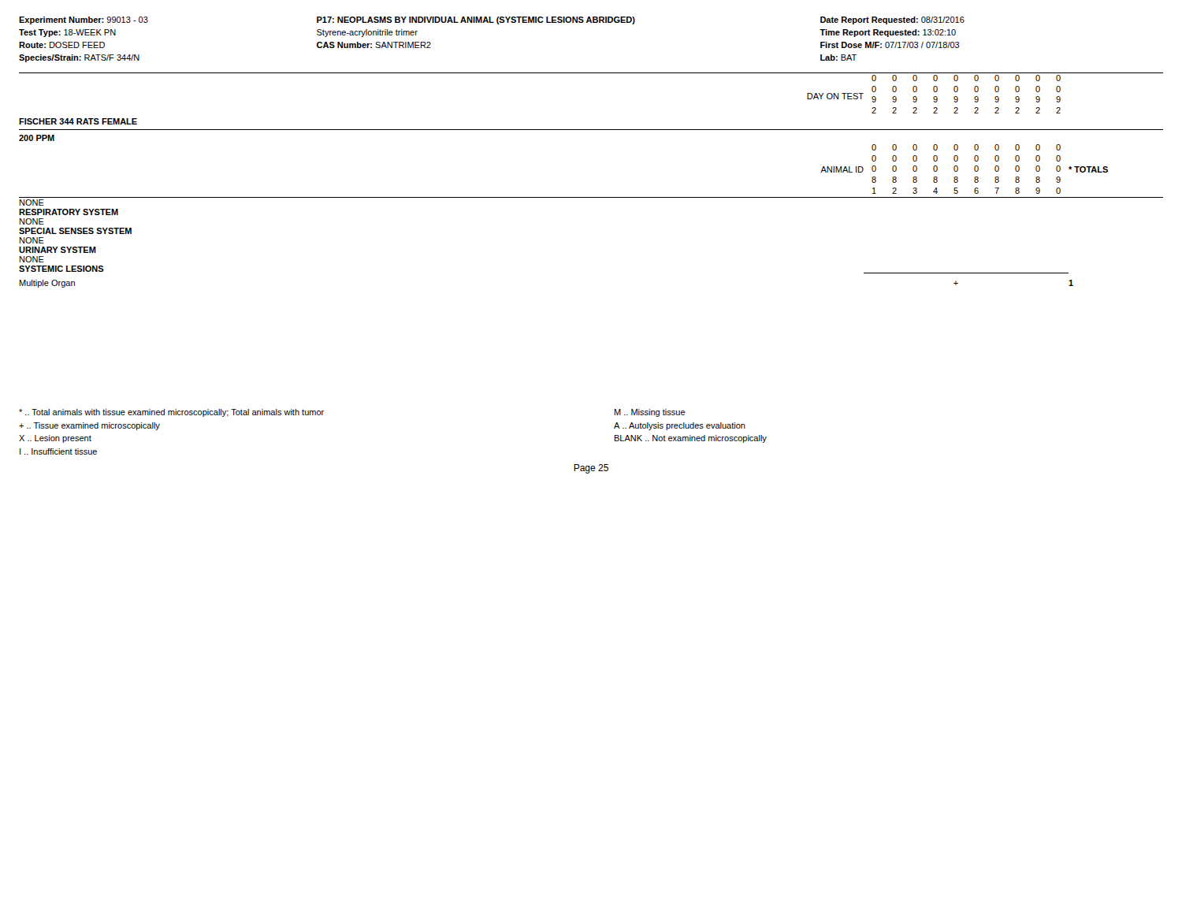| Experiment Number: 99013 - 03 Test Type: 18-WEEK PN Route: DOSED FEED Species/Strain: RATS/F 344/N | P17: NEOPLASMS BY INDIVIDUAL ANIMAL (SYSTEMIC LESIONS ABRIDGED) Styrene-acrylonitrile trimer CAS Number: SANTRIMER2 | Date Report Requested: 08/31/2016 Time Report Requested: 13:02:10 First Dose M/F: 07/17/03 / 07/18/03 Lab: BAT |
| DAY ON TEST | 0 0 9 2 | 0 0 9 2 | 0 0 9 2 | 0 0 9 2 | 0 0 9 2 | 0 0 9 2 | 0 0 9 2 | 0 0 9 2 | 0 0 9 2 | 0 0 9 2 | |
| FISCHER 344 RATS FEMALE | | |
| 200 PPM | | |
| ANIMAL ID | 0 0 0 8 1 | 0 0 0 8 2 | 0 0 0 8 3 | 0 0 0 8 4 | 0 0 0 8 5 | 0 0 0 8 6 | 0 0 0 8 7 | 0 0 0 8 8 | 0 0 0 8 9 | 0 0 0 9 0 | * TOTALS |
| NONE |
| RESPIRATORY SYSTEM |
| NONE |
| SPECIAL SENSES SYSTEM |
| NONE |
| URINARY SYSTEM |
| NONE |
| SYSTEMIC LESIONS | | |
| Multiple Organ | | | | | + | | | | | | 1 |
| * .. Total animals with tissue examined microscopically; Total animals with tumor + .. Tissue examined microscopically X .. Lesion present I .. Insufficient tissue | M .. Missing tissue A .. Autolysis precludes evaluation BLANK .. Not examined microscopically |
Page 25